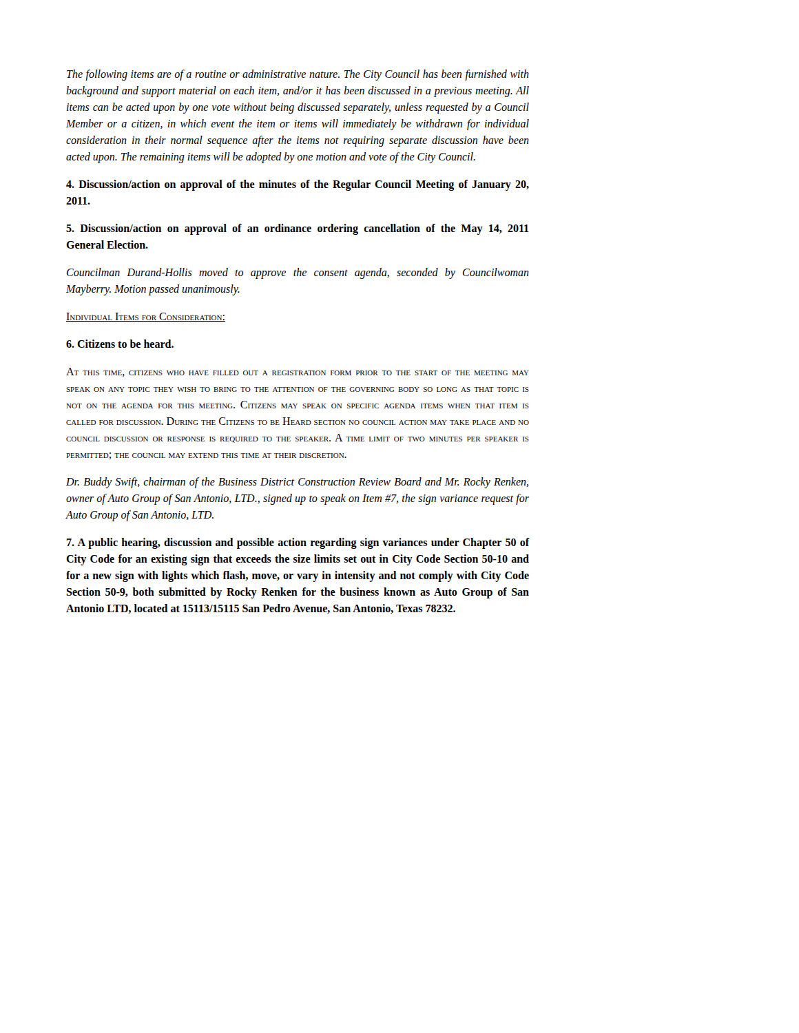The following items are of a routine or administrative nature. The City Council has been furnished with background and support material on each item, and/or it has been discussed in a previous meeting. All items can be acted upon by one vote without being discussed separately, unless requested by a Council Member or a citizen, in which event the item or items will immediately be withdrawn for individual consideration in their normal sequence after the items not requiring separate discussion have been acted upon. The remaining items will be adopted by one motion and vote of the City Council.
4. Discussion/action on approval of the minutes of the Regular Council Meeting of January 20, 2011.
5. Discussion/action on approval of an ordinance ordering cancellation of the May 14, 2011 General Election.
Councilman Durand-Hollis moved to approve the consent agenda, seconded by Councilwoman Mayberry. Motion passed unanimously.
Individual Items for Consideration:
6. Citizens to be heard.
At this time, citizens who have filled out a registration form prior to the start of the meeting may speak on any topic they wish to bring to the attention of the governing body so long as that topic is not on the agenda for this meeting. Citizens may speak on specific agenda items when that item is called for discussion. During the Citizens to be Heard section no council action may take place and no council discussion or response is required to the speaker. A time limit of two minutes per speaker is permitted; the council may extend this time at their discretion.
Dr. Buddy Swift, chairman of the Business District Construction Review Board and Mr. Rocky Renken, owner of Auto Group of San Antonio, LTD., signed up to speak on Item #7, the sign variance request for Auto Group of San Antonio, LTD.
7. A public hearing, discussion and possible action regarding sign variances under Chapter 50 of City Code for an existing sign that exceeds the size limits set out in City Code Section 50-10 and for a new sign with lights which flash, move, or vary in intensity and not comply with City Code Section 50-9, both submitted by Rocky Renken for the business known as Auto Group of San Antonio LTD, located at 15113/15115 San Pedro Avenue, San Antonio, Texas 78232.